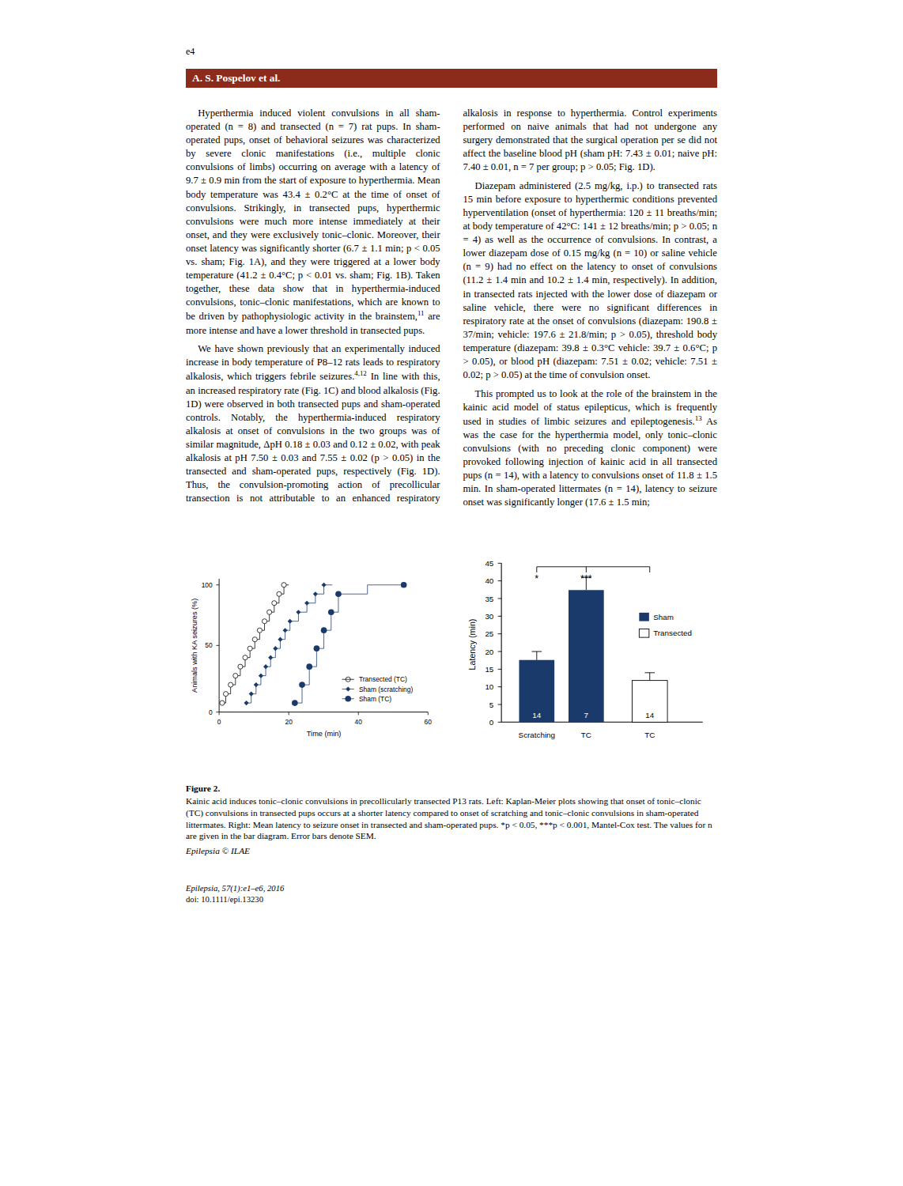e4
A. S. Pospelov et al.
Hyperthermia induced violent convulsions in all sham-operated (n = 8) and transected (n = 7) rat pups. In sham-operated pups, onset of behavioral seizures was characterized by severe clonic manifestations (i.e., multiple clonic convulsions of limbs) occurring on average with a latency of 9.7 ± 0.9 min from the start of exposure to hyperthermia. Mean body temperature was 43.4 ± 0.2°C at the time of onset of convulsions. Strikingly, in transected pups, hyperthermic convulsions were much more intense immediately at their onset, and they were exclusively tonic–clonic. Moreover, their onset latency was significantly shorter (6.7 ± 1.1 min; p < 0.05 vs. sham; Fig. 1A), and they were triggered at a lower body temperature (41.2 ± 0.4°C; p < 0.01 vs. sham; Fig. 1B). Taken together, these data show that in hyperthermia-induced convulsions, tonic–clonic manifestations, which are known to be driven by pathophysiologic activity in the brainstem,11 are more intense and have a lower threshold in transected pups.
We have shown previously that an experimentally induced increase in body temperature of P8–12 rats leads to respiratory alkalosis, which triggers febrile seizures.4,12 In line with this, an increased respiratory rate (Fig. 1C) and blood alkalosis (Fig. 1D) were observed in both transected pups and sham-operated controls. Notably, the hyperthermia-induced respiratory alkalosis at onset of convulsions in the two groups was of similar magnitude, ΔpH 0.18 ± 0.03 and 0.12 ± 0.02, with peak alkalosis at pH 7.50 ± 0.03 and 7.55 ± 0.02 (p > 0.05) in the transected and sham-operated pups, respectively (Fig. 1D). Thus, the convulsion-promoting action of precollicular transection is not attributable to an enhanced respiratory alkalosis in response to hyperthermia. Control experiments performed on naive animals that had not undergone any surgery demonstrated that the surgical operation per se did not affect the baseline blood pH (sham pH: 7.43 ± 0.01; naive pH: 7.40 ± 0.01, n = 7 per group; p > 0.05; Fig. 1D).
Diazepam administered (2.5 mg/kg, i.p.) to transected rats 15 min before exposure to hyperthermic conditions prevented hyperventilation (onset of hyperthermia: 120 ± 11 breaths/min; at body temperature of 42°C: 141 ± 12 breaths/min; p > 0.05; n = 4) as well as the occurrence of convulsions. In contrast, a lower diazepam dose of 0.15 mg/kg (n = 10) or saline vehicle (n = 9) had no effect on the latency to onset of convulsions (11.2 ± 1.4 min and 10.2 ± 1.4 min, respectively). In addition, in transected rats injected with the lower dose of diazepam or saline vehicle, there were no significant differences in respiratory rate at the onset of convulsions (diazepam: 190.8 ± 37/min; vehicle: 197.6 ± 21.8/min; p > 0.05), threshold body temperature (diazepam: 39.8 ± 0.3°C vehicle: 39.7 ± 0.6°C; p > 0.05), or blood pH (diazepam: 7.51 ± 0.02; vehicle: 7.51 ± 0.02; p > 0.05) at the time of convulsion onset.
This prompted us to look at the role of the brainstem in the kainic acid model of status epilepticus, which is frequently used in studies of limbic seizures and epileptogenesis.13 As was the case for the hyperthermia model, only tonic–clonic convulsions (with no preceding clonic component) were provoked following injection of kainic acid in all transected pups (n = 14), with a latency to convulsions onset of 11.8 ± 1.5 min. In sham-operated littermates (n = 14), latency to seizure onset was significantly longer (17.6 ± 1.5 min;
0 50 100 0 20 40 60 Time (min) Animals with KA seizures (%) Transected (TC) Sham (scratching) Sham (TC)
0 5 10 15 20 25 30 35 40 45 Latency (min) 14 7 14 * *** Scratching TC TC Sham Transected
Figure 2. Kainic acid induces tonic–clonic convulsions in precollicularly transected P13 rats. Left: Kaplan-Meier plots showing that onset of tonic–clonic (TC) convulsions in transected pups occurs at a shorter latency compared to onset of scratching and tonic–clonic convulsions in sham-operated littermates. Right: Mean latency to seizure onset in transected and sham-operated pups. *p < 0.05, ***p < 0.001, Mantel-Cox test. The values for n are given in the bar diagram. Error bars denote SEM. Epilepsia © ILAE
Epilepsia, 57(1):e1–e6, 2016
doi: 10.1111/epi.13230